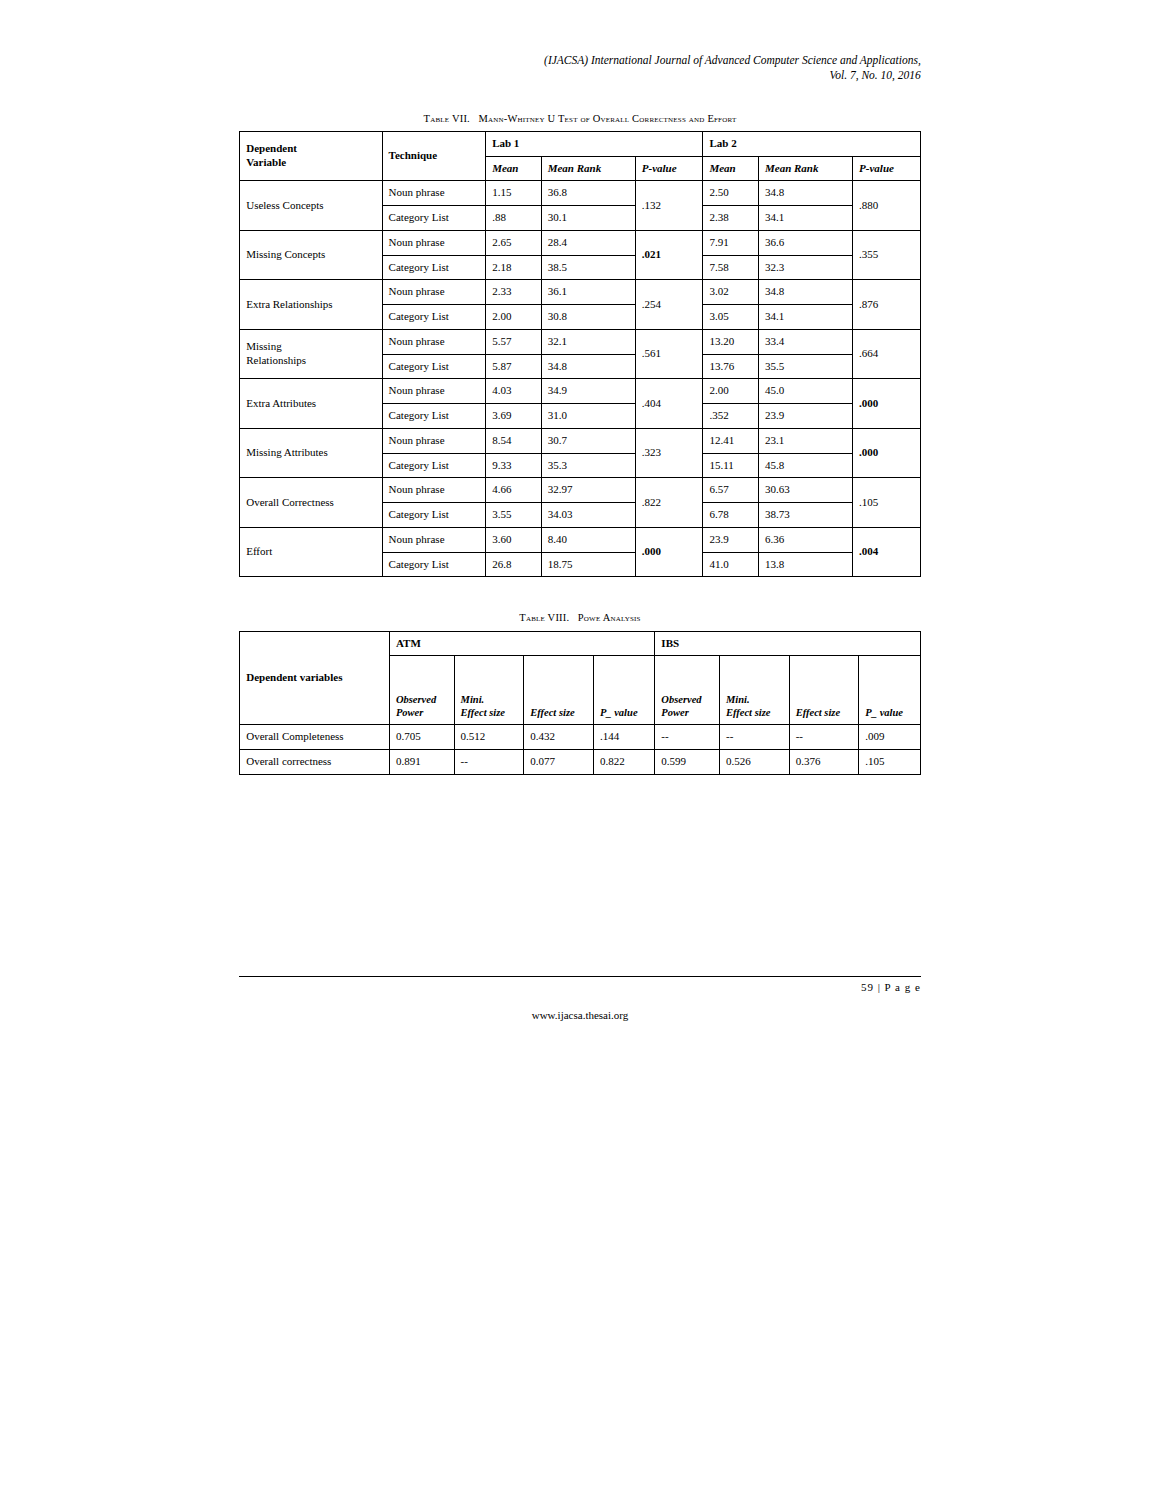(IJACSA) International Journal of Advanced Computer Science and Applications,
Vol. 7, No. 10, 2016
Table VII. Mann-Whitney U Test of Overall Correctness and Effort
| Dependent Variable | Technique | Lab 1 | Lab 2 |
| --- | --- | --- | --- |
| Mean | Mean Rank | P-value | Mean | Mean Rank | P-value |
| Useless Concepts | Noun phrase | 1.15 | 36.8 | .132 | 2.50 | 34.8 | .880 |
| Category List | .88 | 30.1 | 2.38 | 34.1 |
| Missing Concepts | Noun phrase | 2.65 | 28.4 | .021 | 7.91 | 36.6 | .355 |
| Category List | 2.18 | 38.5 | 7.58 | 32.3 |
| Extra Relationships | Noun phrase | 2.33 | 36.1 | .254 | 3.02 | 34.8 | .876 |
| Category List | 2.00 | 30.8 | 3.05 | 34.1 |
| Missing Relationships | Noun phrase | 5.57 | 32.1 | .561 | 13.20 | 33.4 | .664 |
| Category List | 5.87 | 34.8 | 13.76 | 35.5 |
| Extra Attributes | Noun phrase | 4.03 | 34.9 | .404 | 2.00 | 45.0 | .000 |
| Category List | 3.69 | 31.0 | .352 | 23.9 |
| Missing Attributes | Noun phrase | 8.54 | 30.7 | .323 | 12.41 | 23.1 | .000 |
| Category List | 9.33 | 35.3 | 15.11 | 45.8 |
| Overall Correctness | Noun phrase | 4.66 | 32.97 | .822 | 6.57 | 30.63 | .105 |
| Category List | 3.55 | 34.03 | 6.78 | 38.73 |
| Effort | Noun phrase | 3.60 | 8.40 | .000 | 23.9 | 6.36 | .004 |
| Category List | 26.8 | 18.75 | 41.0 | 13.8 |
Table VIII. Powe Analysis
| Dependent variables | ATM | IBS |
| --- | --- | --- |
| Observed Power | Mini. Effect size | Effect size | P_ value | Observed Power | Mini. Effect size | Effect size | P_ value |
| Overall Completeness | 0.705 | 0.512 | 0.432 | .144 | -- | -- | -- | .009 |
| Overall correctness | 0.891 | -- | 0.077 | 0.822 | 0.599 | 0.526 | 0.376 | .105 |
59 | P a g e
www.ijacsa.thesai.org